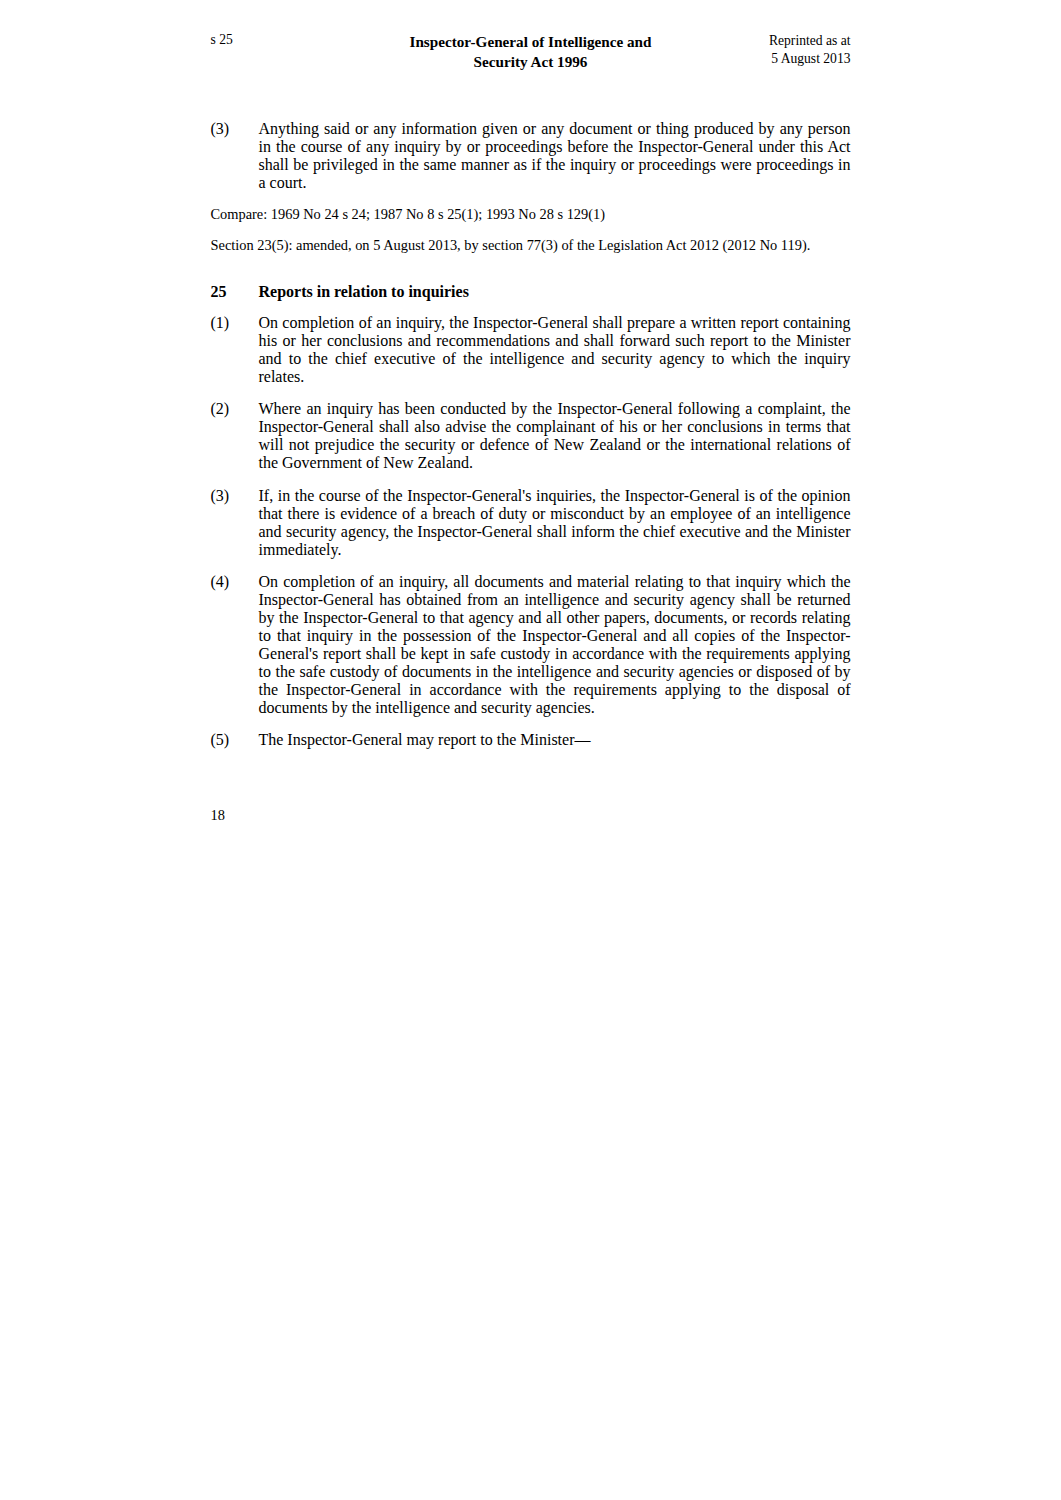s 25
Inspector-General of Intelligence and
Security Act 1996
Reprinted as at
5 August 2013
(3)
Anything said or any information given or any document or thing produced by any person in the course of any inquiry by or proceedings before the Inspector-General under this Act shall be privileged in the same manner as if the inquiry or proceedings were proceedings in a court.
Compare: 1969 No 24 s 24; 1987 No 8 s 25(1); 1993 No 28 s 129(1)
Section 23(5): amended, on 5 August 2013, by section 77(3) of the Legislation Act 2012 (2012 No 119).
25 Reports in relation to inquiries
(1)
On completion of an inquiry, the Inspector-General shall prepare a written report containing his or her conclusions and recommendations and shall forward such report to the Minister and to the chief executive of the intelligence and security agency to which the inquiry relates.
(2)
Where an inquiry has been conducted by the Inspector-General following a complaint, the Inspector-General shall also advise the complainant of his or her conclusions in terms that will not prejudice the security or defence of New Zealand or the international relations of the Government of New Zealand.
(3)
If, in the course of the Inspector-General's inquiries, the Inspector-General is of the opinion that there is evidence of a breach of duty or misconduct by an employee of an intelligence and security agency, the Inspector-General shall inform the chief executive and the Minister immediately.
(4)
On completion of an inquiry, all documents and material relating to that inquiry which the Inspector-General has obtained from an intelligence and security agency shall be returned by the Inspector-General to that agency and all other papers, documents, or records relating to that inquiry in the possession of the Inspector-General and all copies of the Inspector-General's report shall be kept in safe custody in accordance with the requirements applying to the safe custody of documents in the intelligence and security agencies or disposed of by the Inspector-General in accordance with the requirements applying to the disposal of documents by the intelligence and security agencies.
(5)
The Inspector-General may report to the Minister—
18